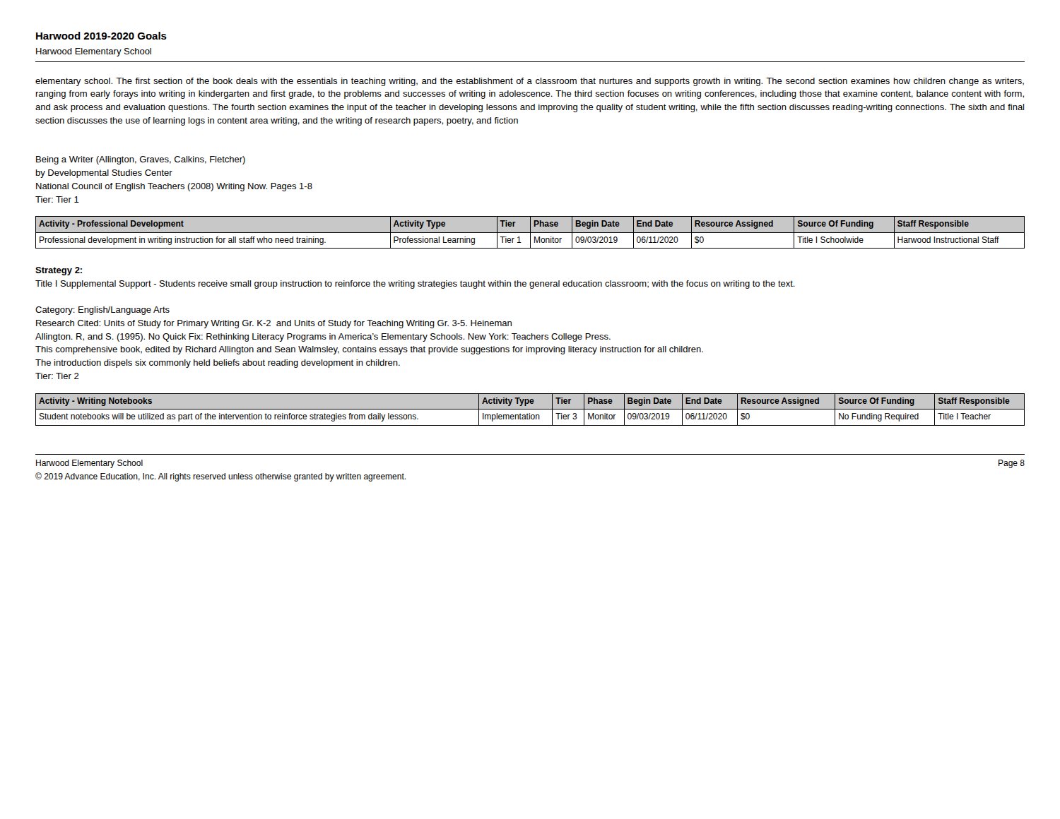Harwood 2019-2020 Goals
Harwood Elementary School
elementary school. The first section of the book deals with the essentials in teaching writing, and the establishment of a classroom that nurtures and supports growth in writing. The second section examines how children change as writers, ranging from early forays into writing in kindergarten and first grade, to the problems and successes of writing in adolescence. The third section focuses on writing conferences, including those that examine content, balance content with form, and ask process and evaluation questions. The fourth section examines the input of the teacher in developing lessons and improving the quality of student writing, while the fifth section discusses reading-writing connections. The sixth and final section discusses the use of learning logs in content area writing, and the writing of research papers, poetry, and fiction
Being a Writer (Allington, Graves, Calkins, Fletcher)
by Developmental Studies Center
National Council of English Teachers (2008) Writing Now. Pages 1-8
Tier: Tier 1
| Activity - Professional Development | Activity Type | Tier | Phase | Begin Date | End Date | Resource Assigned | Source Of Funding | Staff Responsible |
| --- | --- | --- | --- | --- | --- | --- | --- | --- |
| Professional development in writing instruction for all staff who need training. | Professional Learning | Tier 1 | Monitor | 09/03/2019 | 06/11/2020 | $0 | Title I Schoolwide | Harwood Instructional Staff |
Strategy 2:
Title I Supplemental Support - Students receive small group instruction to reinforce the writing strategies taught within the general education classroom; with the focus on writing to the text.
Category: English/Language Arts
Research Cited: Units of Study for Primary Writing Gr. K-2 and Units of Study for Teaching Writing Gr. 3-5. Heineman
Allington. R, and S. (1995). No Quick Fix: Rethinking Literacy Programs in America’s Elementary Schools. New York: Teachers College Press.
This comprehensive book, edited by Richard Allington and Sean Walmsley, contains essays that provide suggestions for improving literacy instruction for all children.
The introduction dispels six commonly held beliefs about reading development in children.
Tier: Tier 2
| Activity - Writing Notebooks | Activity Type | Tier | Phase | Begin Date | End Date | Resource Assigned | Source Of Funding | Staff Responsible |
| --- | --- | --- | --- | --- | --- | --- | --- | --- |
| Student notebooks will be utilized as part of the intervention to reinforce strategies from daily lessons. | Implementation | Tier 3 | Monitor | 09/03/2019 | 06/11/2020 | $0 | No Funding Required | Title I Teacher |
Page 8
Harwood Elementary School
© 2019 Advance Education, Inc. All rights reserved unless otherwise granted by written agreement.